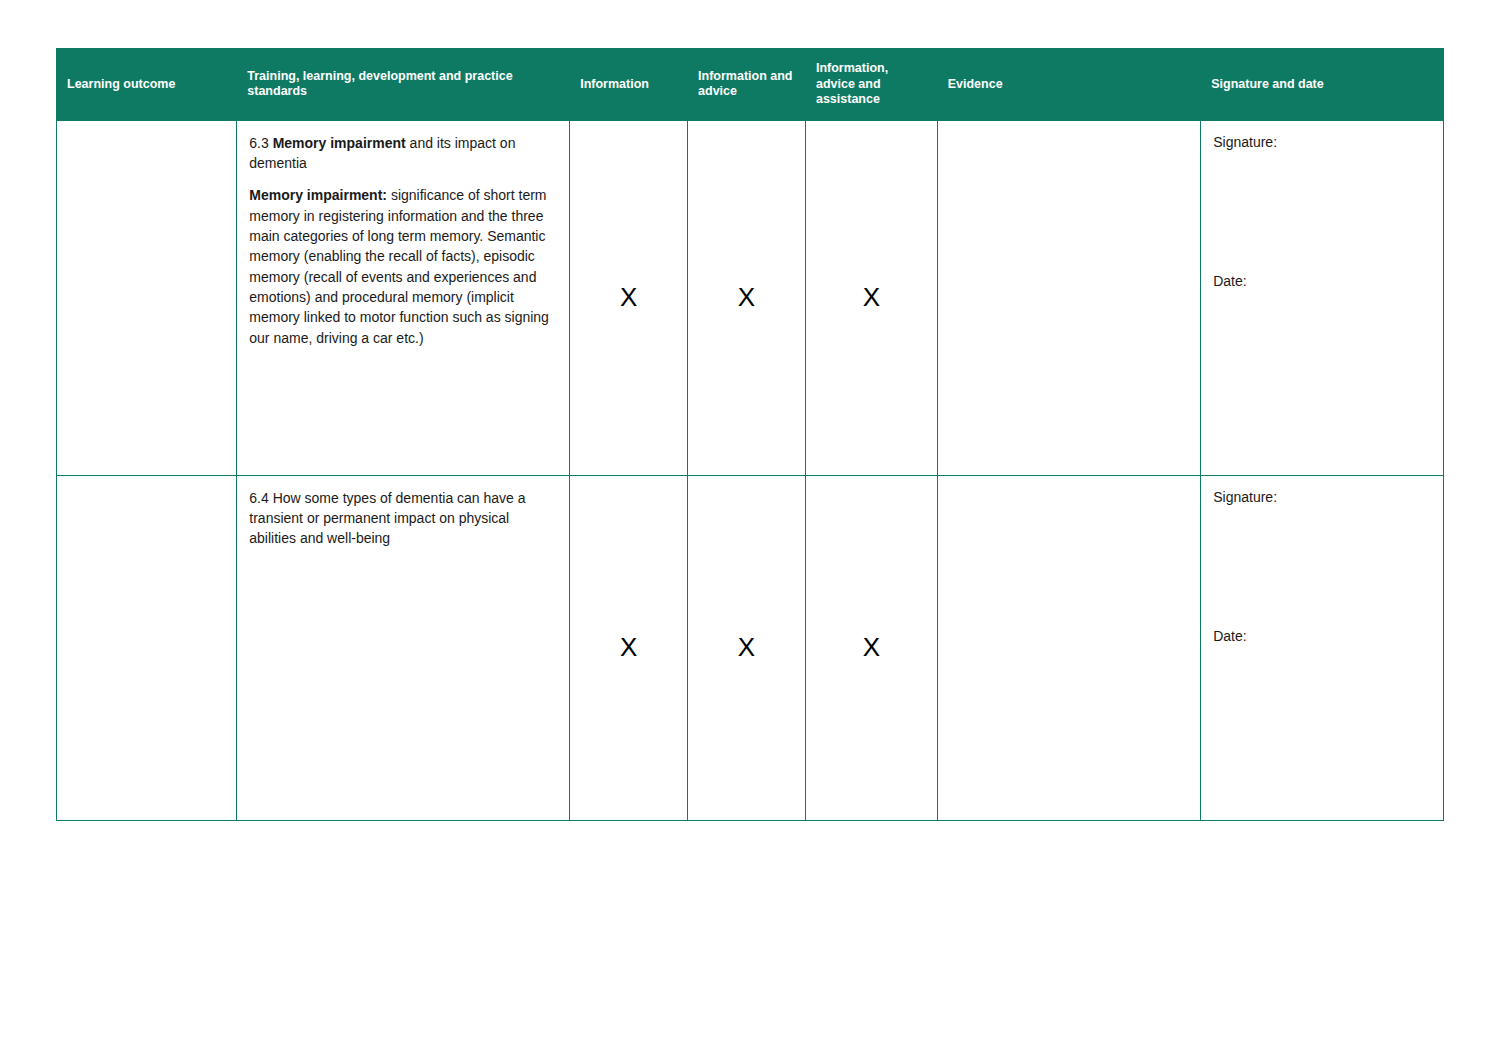| Learning outcome | Training, learning, development and practice standards | Information | Information and advice | Information, advice and assistance | Evidence | Signature and date |
| --- | --- | --- | --- | --- | --- | --- |
| | 6.3 Memory impairment and its impact on dementia Memory impairment: significance of short term memory in registering information and the three main categories of long term memory. Semantic memory (enabling the recall of facts), episodic memory (recall of events and experiences and emotions) and procedural memory (implicit memory linked to motor function such as signing our name, driving a car etc.) | X | X | X | | Signature: Date: |
| | 6.4 How some types of dementia can have a transient or permanent impact on physical abilities and well-being | X | X | X | | Signature: Date: |